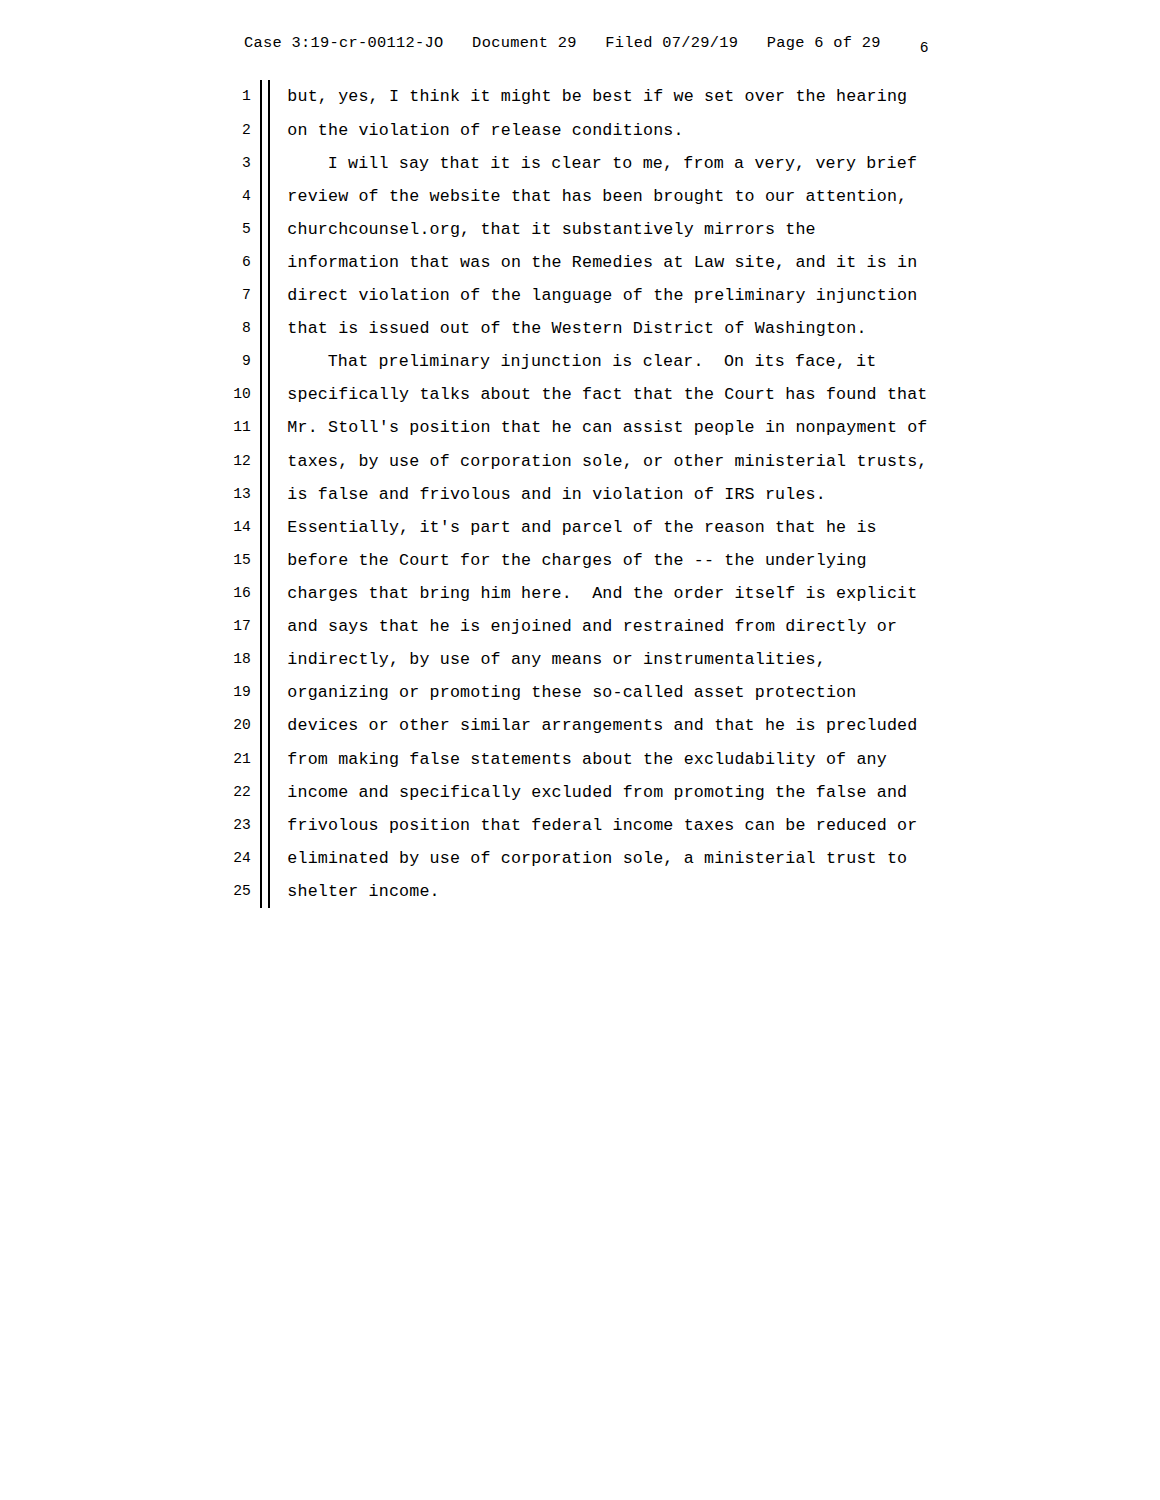Case 3:19-cr-00112-JO Document 29 Filed 07/29/19 Page 6 of 29
6
1
2
3
4
5
6
7
8
9
10
11
12
13
14
15
16
17
18
19
20
21
22
23
24
25
but, yes, I think it might be best if we set over the hearing
on the violation of release conditions.
I will say that it is clear to me, from a very, very brief
review of the website that has been brought to our attention,
churchcounsel.org, that it substantively mirrors the
information that was on the Remedies at Law site, and it is in
direct violation of the language of the preliminary injunction
that is issued out of the Western District of Washington.
That preliminary injunction is clear. On its face, it
specifically talks about the fact that the Court has found that
Mr. Stoll's position that he can assist people in nonpayment of
taxes, by use of corporation sole, or other ministerial trusts,
is false and frivolous and in violation of IRS rules.
Essentially, it's part and parcel of the reason that he is
before the Court for the charges of the -- the underlying
charges that bring him here. And the order itself is explicit
and says that he is enjoined and restrained from directly or
indirectly, by use of any means or instrumentalities,
organizing or promoting these so-called asset protection
devices or other similar arrangements and that he is precluded
from making false statements about the excludability of any
income and specifically excluded from promoting the false and
frivolous position that federal income taxes can be reduced or
eliminated by use of corporation sole, a ministerial trust to
shelter income.